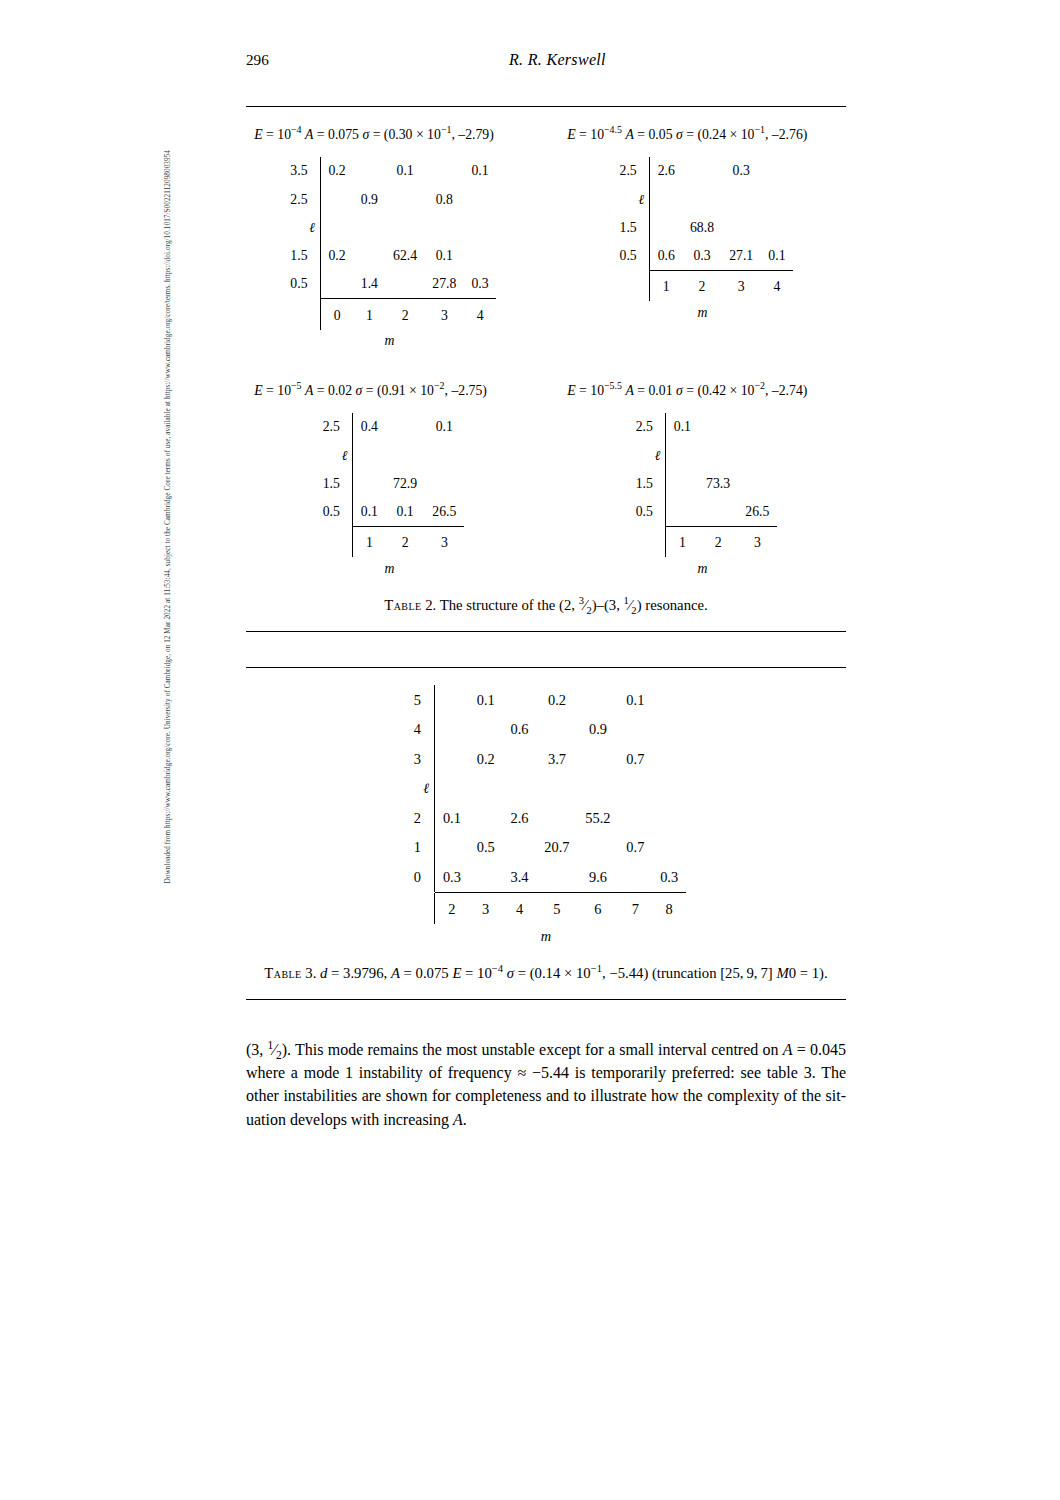Downloaded from https://www.cambridge.org/core. University of Cambridge, on 12 Mar 2022 at 11:53:44, subject to the Cambridge Core terms of use, available at https://www.cambridge.org/core/terms. https://doi.org/10.1017/S0022112098003954
296 R. R. Kerswell
E = 10−4 A = 0.075 σ = (0.30 × 10−1, –2.79)
| 3.5 | | 0.2 | | 0.1 | | 0.1 |
| 2.5 | | | 0.9 | | 0.8 | |
| ℓ | | | | | | |
| 1.5 | | 0.2 | | 62.4 | 0.1 | |
| 0.5 | | | 1.4 | | 27.8 | 0.3 |
| | | 0 | 1 | 2 | 3 | 4 |
m
E = 10−4.5 A = 0.05 σ = (0.24 × 10−1, –2.76)
| 2.5 | | 2.6 | | 0.3 | |
| ℓ | | | | | |
| 1.5 | | | 68.8 | | |
| 0.5 | | 0.6 | 0.3 | 27.1 | 0.1 |
| | | 1 | 2 | 3 | 4 |
m
E = 10−5 A = 0.02 σ = (0.91 × 10−2, –2.75)
| 2.5 | | 0.4 | | 0.1 |
| ℓ | | | | |
| 1.5 | | | 72.9 | |
| 0.5 | | 0.1 | 0.1 | 26.5 |
| | | 1 | 2 | 3 |
m
E = 10−5.5 A = 0.01 σ = (0.42 × 10−2, –2.74)
| 2.5 | | 0.1 | | |
| ℓ | | | | |
| 1.5 | | | 73.3 | |
| 0.5 | | | | 26.5 |
| | | 1 | 2 | 3 |
m
Table 2. The structure of the (2, 3⁄2)–(3, 1⁄2) resonance.
| 5 | | | 0.1 | | 0.2 | | 0.1 | |
| 4 | | | | 0.6 | | 0.9 | | |
| 3 | | | 0.2 | | 3.7 | | 0.7 | |
| ℓ | | | | | | | | |
| 2 | | 0.1 | | 2.6 | | 55.2 | | |
| 1 | | | 0.5 | | 20.7 | | 0.7 | |
| 0 | | 0.3 | | 3.4 | | 9.6 | | 0.3 |
| | | 2 | 3 | 4 | 5 | 6 | 7 | 8 |
m
Table 3. d = 3.9796, A = 0.075 E = 10−4 σ = (0.14 × 10−1, −5.44) (truncation [25, 9, 7] M0 = 1).
(3, 1⁄2). This mode remains the most unstable except for a small interval centred on A = 0.045 where a mode 1 instability of frequency ≈ −5.44 is temporarily preferred: see table 3. The other instabilities are shown for completeness and to illustrate how the complexity of the situation develops with increasing A.